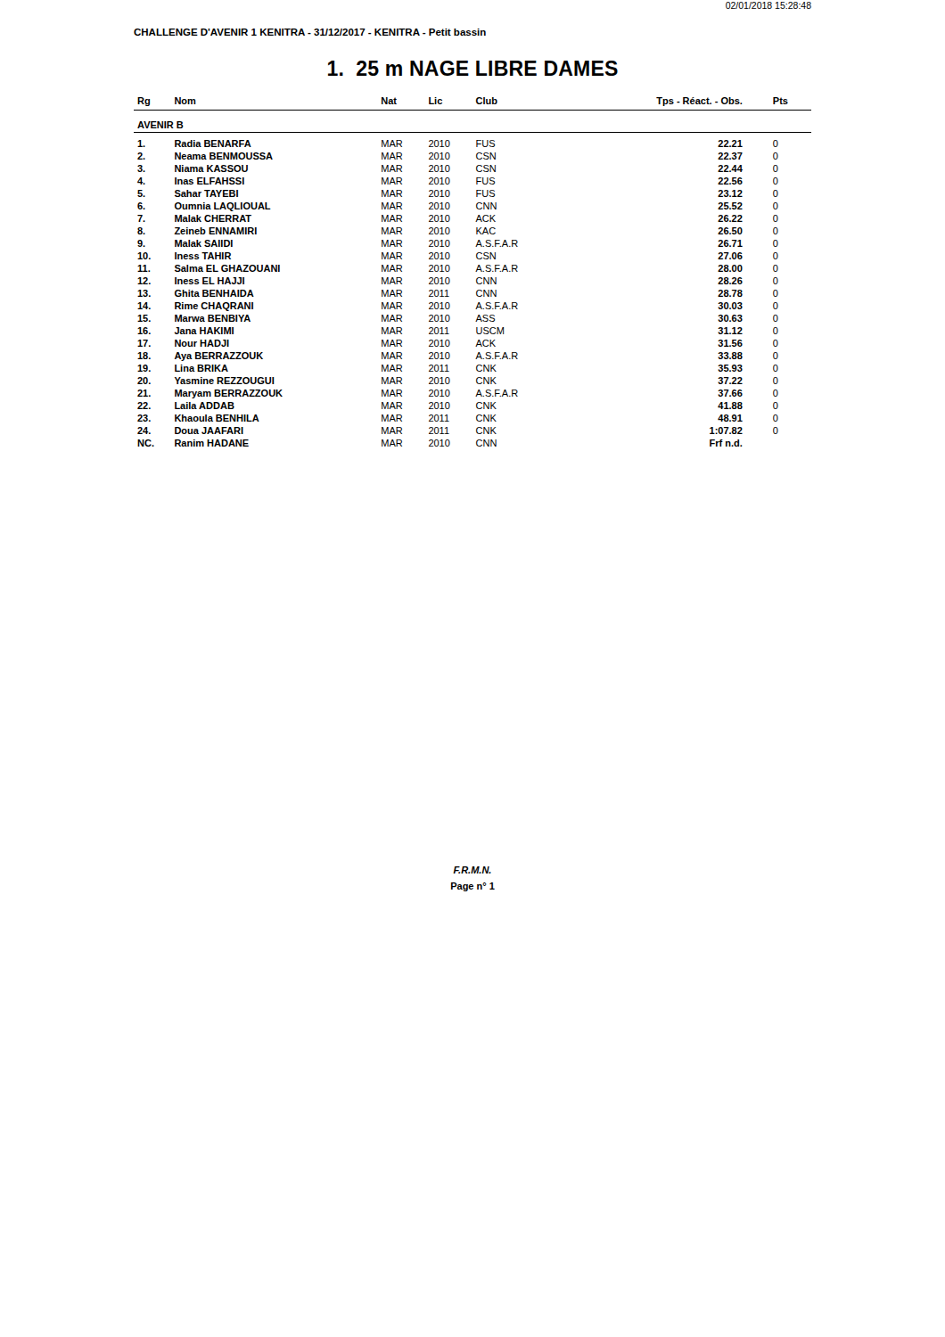02/01/2018 15:28:48
CHALLENGE D'AVENIR 1 KENITRA - 31/12/2017 - KENITRA - Petit bassin
1. 25 m NAGE LIBRE DAMES
| Rg | Nom | Nat | Lic | Club | Tps - Réact. - Obs. | Pts |
| --- | --- | --- | --- | --- | --- | --- |
| AVENIR B |
| 1. | Radia BENARFA | MAR | 2010 | FUS | 22.21 | 0 |
| 2. | Neama BENMOUSSA | MAR | 2010 | CSN | 22.37 | 0 |
| 3. | Niama KASSOU | MAR | 2010 | CSN | 22.44 | 0 |
| 4. | Inas ELFAHSSI | MAR | 2010 | FUS | 22.56 | 0 |
| 5. | Sahar TAYEBI | MAR | 2010 | FUS | 23.12 | 0 |
| 6. | Oumnia LAQLIOUAL | MAR | 2010 | CNN | 25.52 | 0 |
| 7. | Malak CHERRAT | MAR | 2010 | ACK | 26.22 | 0 |
| 8. | Zeineb ENNAMIRI | MAR | 2010 | KAC | 26.50 | 0 |
| 9. | Malak SAIIDI | MAR | 2010 | A.S.F.A.R | 26.71 | 0 |
| 10. | Iness TAHIR | MAR | 2010 | CSN | 27.06 | 0 |
| 11. | Salma EL GHAZOUANI | MAR | 2010 | A.S.F.A.R | 28.00 | 0 |
| 12. | Iness EL HAJJI | MAR | 2010 | CNN | 28.26 | 0 |
| 13. | Ghita BENHAIDA | MAR | 2011 | CNN | 28.78 | 0 |
| 14. | Rime CHAQRANI | MAR | 2010 | A.S.F.A.R | 30.03 | 0 |
| 15. | Marwa BENBIYA | MAR | 2010 | ASS | 30.63 | 0 |
| 16. | Jana HAKIMI | MAR | 2011 | USCM | 31.12 | 0 |
| 17. | Nour HADJI | MAR | 2010 | ACK | 31.56 | 0 |
| 18. | Aya BERRAZZOUK | MAR | 2010 | A.S.F.A.R | 33.88 | 0 |
| 19. | Lina BRIKA | MAR | 2011 | CNK | 35.93 | 0 |
| 20. | Yasmine REZZOUGUI | MAR | 2010 | CNK | 37.22 | 0 |
| 21. | Maryam BERRAZZOUK | MAR | 2010 | A.S.F.A.R | 37.66 | 0 |
| 22. | Laila ADDAB | MAR | 2010 | CNK | 41.88 | 0 |
| 23. | Khaoula BENHILA | MAR | 2011 | CNK | 48.91 | 0 |
| 24. | Doua JAAFARI | MAR | 2011 | CNK | 1:07.82 | 0 |
| NC. | Ranim HADANE | MAR | 2010 | CNN | Frf n.d. | |
F.R.M.N.
Page n° 1